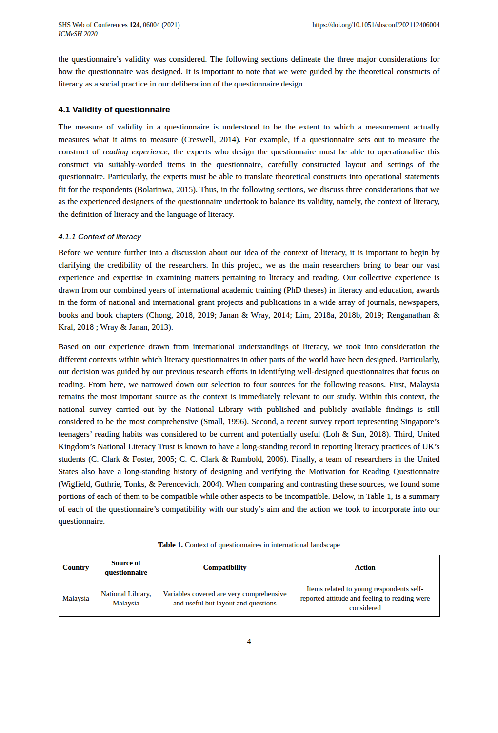SHS Web of Conferences 124, 06004 (2021)
ICMeSH 2020
https://doi.org/10.1051/shsconf/202112406004
the questionnaire’s validity was considered. The following sections delineate the three major considerations for how the questionnaire was designed. It is important to note that we were guided by the theoretical constructs of literacy as a social practice in our deliberation of the questionnaire design.
4.1 Validity of questionnaire
The measure of validity in a questionnaire is understood to be the extent to which a measurement actually measures what it aims to measure (Creswell, 2014). For example, if a questionnaire sets out to measure the construct of reading experience, the experts who design the questionnaire must be able to operationalise this construct via suitably-worded items in the questionnaire, carefully constructed layout and settings of the questionnaire. Particularly, the experts must be able to translate theoretical constructs into operational statements fit for the respondents (Bolarinwa, 2015). Thus, in the following sections, we discuss three considerations that we as the experienced designers of the questionnaire undertook to balance its validity, namely, the context of literacy, the definition of literacy and the language of literacy.
4.1.1 Context of literacy
Before we venture further into a discussion about our idea of the context of literacy, it is important to begin by clarifying the credibility of the researchers. In this project, we as the main researchers bring to bear our vast experience and expertise in examining matters pertaining to literacy and reading. Our collective experience is drawn from our combined years of international academic training (PhD theses) in literacy and education, awards in the form of national and international grant projects and publications in a wide array of journals, newspapers, books and book chapters (Chong, 2018, 2019; Janan & Wray, 2014; Lim, 2018a, 2018b, 2019; Renganathan & Kral, 2018 ; Wray & Janan, 2013).
Based on our experience drawn from international understandings of literacy, we took into consideration the different contexts within which literacy questionnaires in other parts of the world have been designed. Particularly, our decision was guided by our previous research efforts in identifying well-designed questionnaires that focus on reading. From here, we narrowed down our selection to four sources for the following reasons. First, Malaysia remains the most important source as the context is immediately relevant to our study. Within this context, the national survey carried out by the National Library with published and publicly available findings is still considered to be the most comprehensive (Small, 1996). Second, a recent survey report representing Singapore’s teenagers’ reading habits was considered to be current and potentially useful (Loh & Sun, 2018). Third, United Kingdom’s National Literacy Trust is known to have a long-standing record in reporting literacy practices of UK’s students (C. Clark & Foster, 2005; C. C. Clark & Rumbold, 2006). Finally, a team of researchers in the United States also have a long-standing history of designing and verifying the Motivation for Reading Questionnaire (Wigfield, Guthrie, Tonks, & Perencevich, 2004). When comparing and contrasting these sources, we found some portions of each of them to be compatible while other aspects to be incompatible. Below, in Table 1, is a summary of each of the questionnaire’s compatibility with our study’s aim and the action we took to incorporate into our questionnaire.
Table 1. Context of questionnaires in international landscape
| Country | Source of questionnaire | Compatibility | Action |
| --- | --- | --- | --- |
| Malaysia | National Library, Malaysia | Variables covered are very comprehensive and useful but layout and questions | Items related to young respondents self-reported attitude and feeling to reading were considered |
4